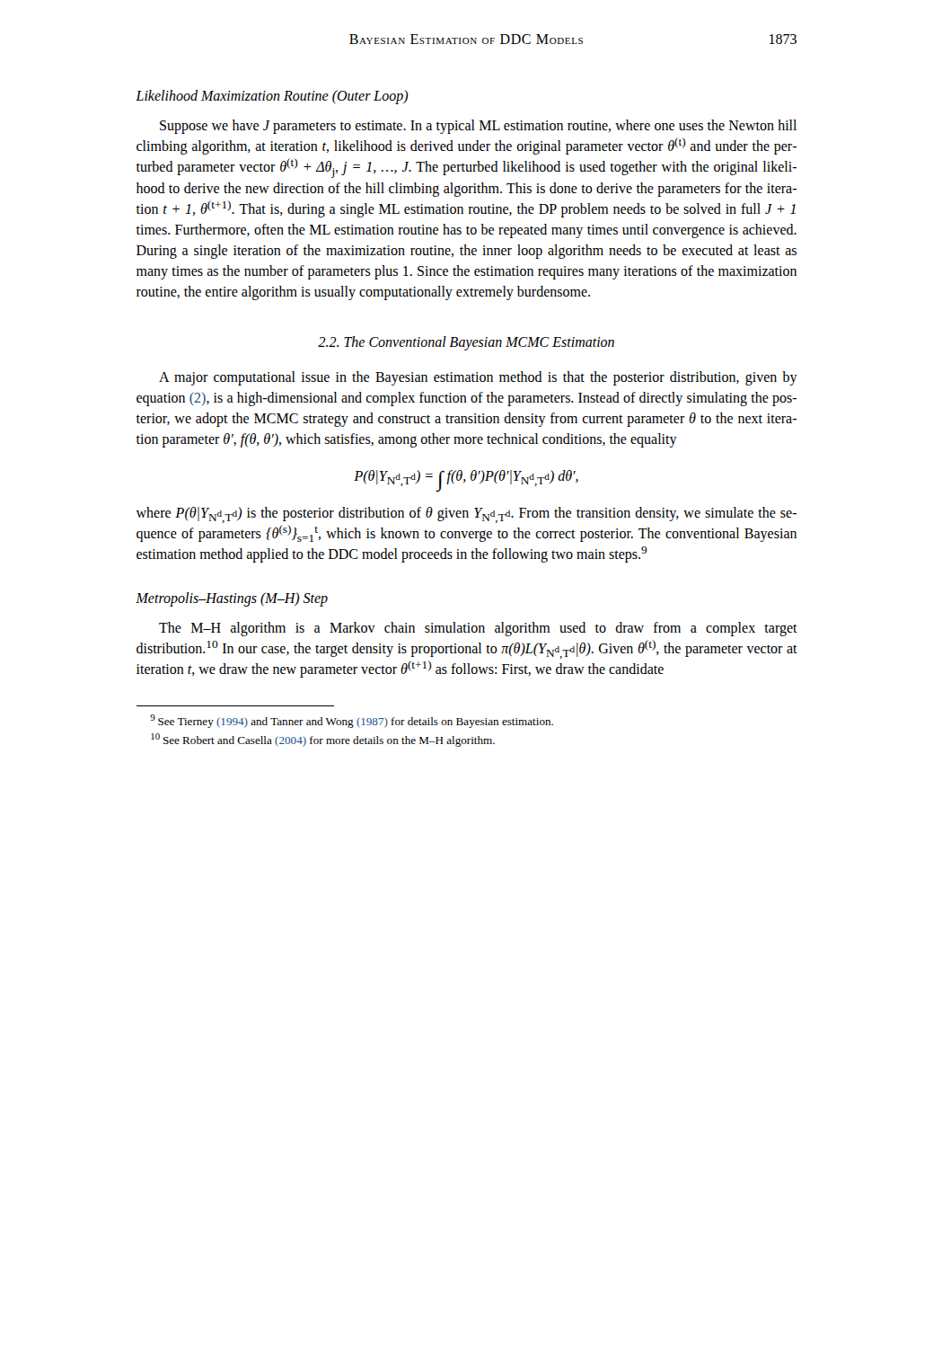Bayesian Estimation of DDC Models 1873
Likelihood Maximization Routine (Outer Loop)
Suppose we have J parameters to estimate. In a typical ML estimation routine, where one uses the Newton hill climbing algorithm, at iteration t, likelihood is derived under the original parameter vector θ(t) and under the perturbed parameter vector θ(t) + Δθj, j = 1, …, J. The perturbed likelihood is used together with the original likelihood to derive the new direction of the hill climbing algorithm. This is done to derive the parameters for the iteration t + 1, θ(t+1). That is, during a single ML estimation routine, the DP problem needs to be solved in full J + 1 times. Furthermore, often the ML estimation routine has to be repeated many times until convergence is achieved. During a single iteration of the maximization routine, the inner loop algorithm needs to be executed at least as many times as the number of parameters plus 1. Since the estimation requires many iterations of the maximization routine, the entire algorithm is usually computationally extremely burdensome.
2.2. The Conventional Bayesian MCMC Estimation
A major computational issue in the Bayesian estimation method is that the posterior distribution, given by equation (2), is a high-dimensional and complex function of the parameters. Instead of directly simulating the posterior, we adopt the MCMC strategy and construct a transition density from current parameter θ to the next iteration parameter θ′, f(θ, θ′), which satisfies, among other more technical conditions, the equality
P(θ|YNd,Td) = ∫ f(θ, θ′)P(θ′|YNd,Td) dθ′,
where P(θ|YNd,Td) is the posterior distribution of θ given YNd,Td. From the transition density, we simulate the sequence of parameters {θ(s)}s=1t, which is known to converge to the correct posterior. The conventional Bayesian estimation method applied to the DDC model proceeds in the following two main steps.9
Metropolis–Hastings (M–H) Step
The M–H algorithm is a Markov chain simulation algorithm used to draw from a complex target distribution.10 In our case, the target density is proportional to π(θ)L(YNd,Td|θ). Given θ(t), the parameter vector at iteration t, we draw the new parameter vector θ(t+1) as follows: First, we draw the candidate
9See Tierney (1994) and Tanner and Wong (1987) for details on Bayesian estimation.
10See Robert and Casella (2004) for more details on the M–H algorithm.